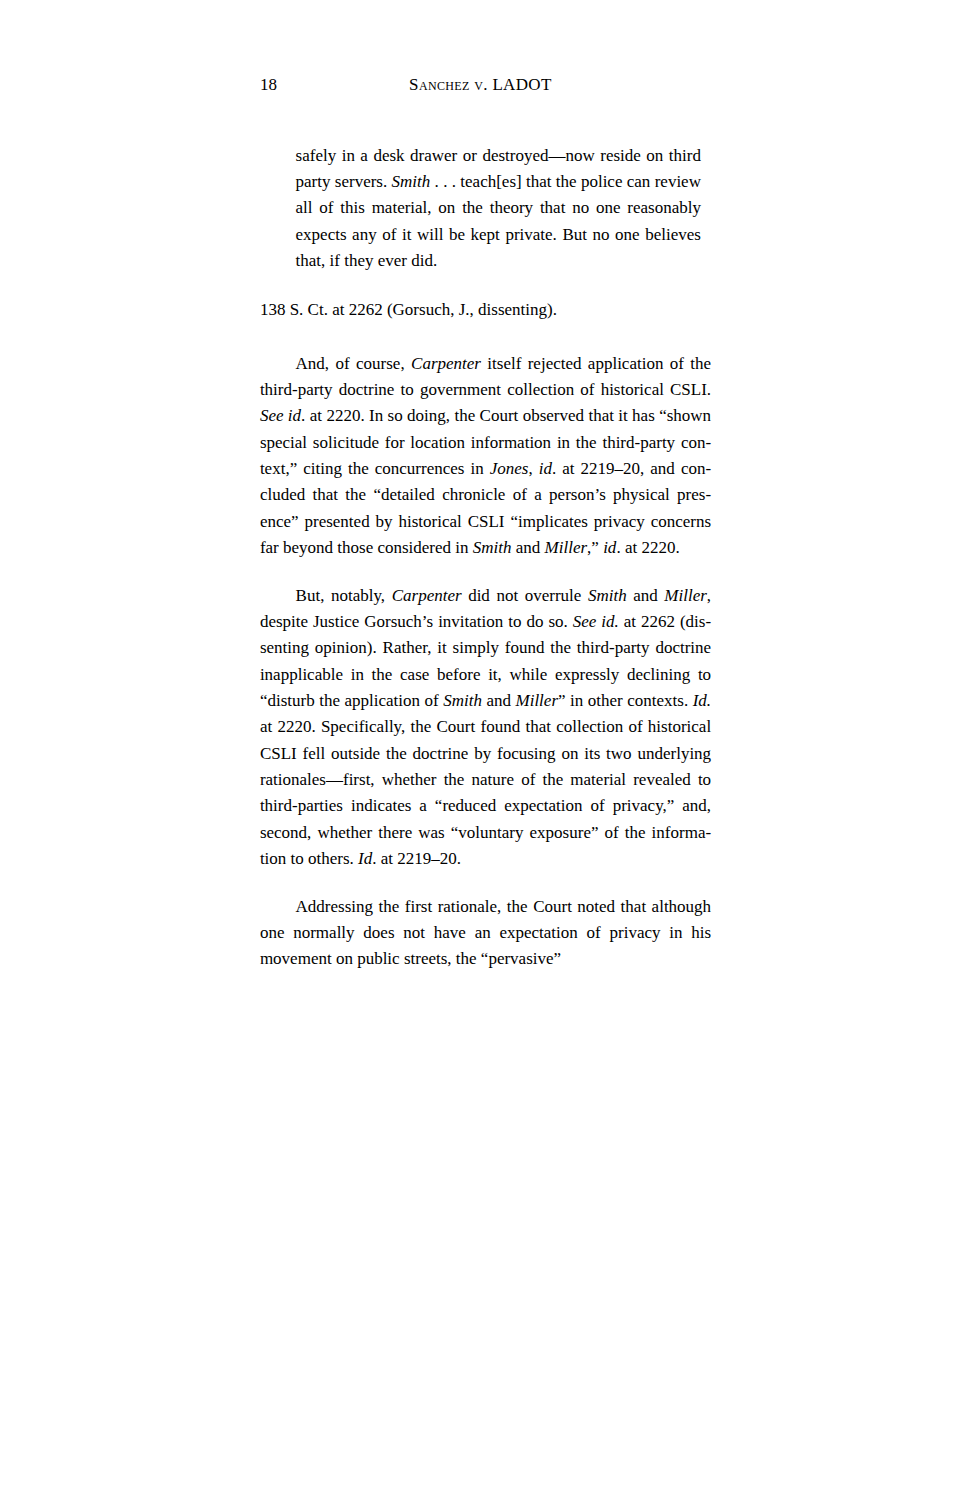18 Sanchez v. LADOT
safely in a desk drawer or destroyed—now reside on third party servers. Smith . . . teach[es] that the police can review all of this material, on the theory that no one reasonably expects any of it will be kept private. But no one believes that, if they ever did.
138 S. Ct. at 2262 (Gorsuch, J., dissenting).
And, of course, Carpenter itself rejected application of the third-party doctrine to government collection of historical CSLI. See id. at 2220. In so doing, the Court observed that it has “shown special solicitude for location information in the third-party context,” citing the concurrences in Jones, id. at 2219–20, and concluded that the “detailed chronicle of a person’s physical presence” presented by historical CSLI “implicates privacy concerns far beyond those considered in Smith and Miller,” id. at 2220.
But, notably, Carpenter did not overrule Smith and Miller, despite Justice Gorsuch’s invitation to do so. See id. at 2262 (dissenting opinion). Rather, it simply found the third-party doctrine inapplicable in the case before it, while expressly declining to “disturb the application of Smith and Miller” in other contexts. Id. at 2220. Specifically, the Court found that collection of historical CSLI fell outside the doctrine by focusing on its two underlying rationales—first, whether the nature of the material revealed to third-parties indicates a “reduced expectation of privacy,” and, second, whether there was “voluntary exposure” of the information to others. Id. at 2219–20.
Addressing the first rationale, the Court noted that although one normally does not have an expectation of privacy in his movement on public streets, the “pervasive”